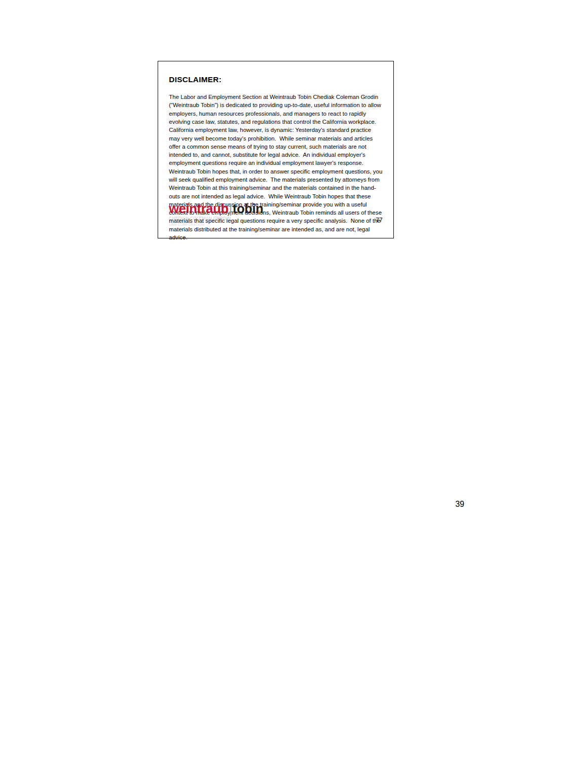DISCLAIMER:
The Labor and Employment Section at Weintraub Tobin Chediak Coleman Grodin (“Weintraub Tobin”) is dedicated to providing up-to-date, useful information to allow employers, human resources professionals, and managers to react to rapidly evolving case law, statutes, and regulations that control the California workplace. California employment law, however, is dynamic: Yesterday's standard practice may very well become today's prohibition. While seminar materials and articles offer a common sense means of trying to stay current, such materials are not intended to, and cannot, substitute for legal advice. An individual employer's employment questions require an individual employment lawyer's response. Weintraub Tobin hopes that, in order to answer specific employment questions, you will seek qualified employment advice. The materials presented by attorneys from Weintraub Tobin at this training/seminar and the materials contained in the hand-outs are not intended as legal advice. While Weintraub Tobin hopes that these materials and the discussion at the training/seminar provide you with a useful context to make employment decisions, Weintraub Tobin reminds all users of these materials that specific legal questions require a very specific analysis. None of the materials distributed at the training/seminar are intended as, and are not, legal advice.
weintraub|tobin
CHEDIAK COLEMAN GRODIN
LAW CORPORATION
77
39